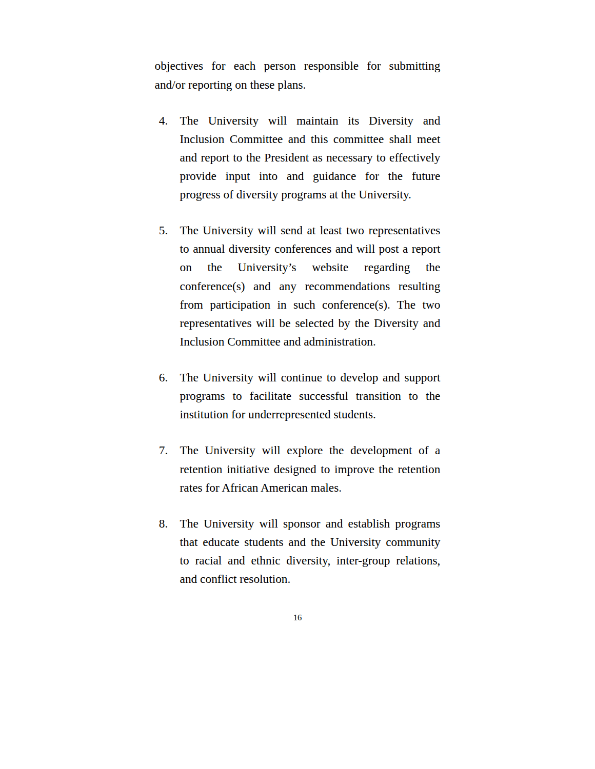objectives for each person responsible for submitting and/or reporting on these plans.
The University will maintain its Diversity and Inclusion Committee and this committee shall meet and report to the President as necessary to effectively provide input into and guidance for the future progress of diversity programs at the University.
The University will send at least two representatives to annual diversity conferences and will post a report on the University’s website regarding the conference(s) and any recommendations resulting from participation in such conference(s). The two representatives will be selected by the Diversity and Inclusion Committee and administration.
The University will continue to develop and support programs to facilitate successful transition to the institution for underrepresented students.
The University will explore the development of a retention initiative designed to improve the retention rates for African American males.
The University will sponsor and establish programs that educate students and the University community to racial and ethnic diversity, inter-group relations, and conflict resolution.
16